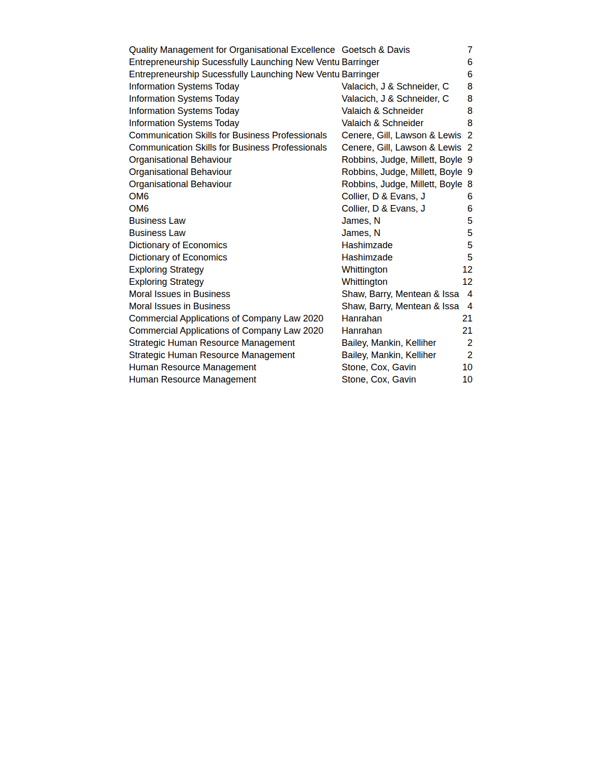| Quality Management for Organisational Excellence | Goetsch & Davis | 7 |
| Entrepreneurship Sucessfully Launching New Ventu | Barringer | 6 |
| Entrepreneurship Sucessfully Launching New Ventu | Barringer | 6 |
| Information Systems Today | Valacich, J & Schneider, C | 8 |
| Information Systems Today | Valacich, J & Schneider, C | 8 |
| Information Systems Today | Valaich & Schneider | 8 |
| Information Systems Today | Valaich & Schneider | 8 |
| Communication Skills for Business Professionals | Cenere, Gill, Lawson & Lewis | 2 |
| Communication Skills for Business Professionals | Cenere, Gill, Lawson & Lewis | 2 |
| Organisational Behaviour | Robbins, Judge, Millett, Boyle | 9 |
| Organisational Behaviour | Robbins, Judge, Millett, Boyle | 9 |
| Organisational Behaviour | Robbins, Judge, Millett, Boyle | 8 |
| OM6 | Collier, D & Evans, J | 6 |
| OM6 | Collier, D & Evans, J | 6 |
| Business Law | James, N | 5 |
| Business Law | James, N | 5 |
| Dictionary of Economics | Hashimzade | 5 |
| Dictionary of Economics | Hashimzade | 5 |
| Exploring Strategy | Whittington | 12 |
| Exploring Strategy | Whittington | 12 |
| Moral Issues in Business | Shaw, Barry, Mentean & Issa | 4 |
| Moral Issues in Business | Shaw, Barry, Mentean & Issa | 4 |
| Commercial Applications of Company Law 2020 | Hanrahan | 21 |
| Commercial Applications of Company Law 2020 | Hanrahan | 21 |
| Strategic Human Resource Management | Bailey, Mankin, Kelliher | 2 |
| Strategic Human Resource Management | Bailey, Mankin, Kelliher | 2 |
| Human Resource Management | Stone, Cox, Gavin | 10 |
| Human Resource Management | Stone, Cox, Gavin | 10 |